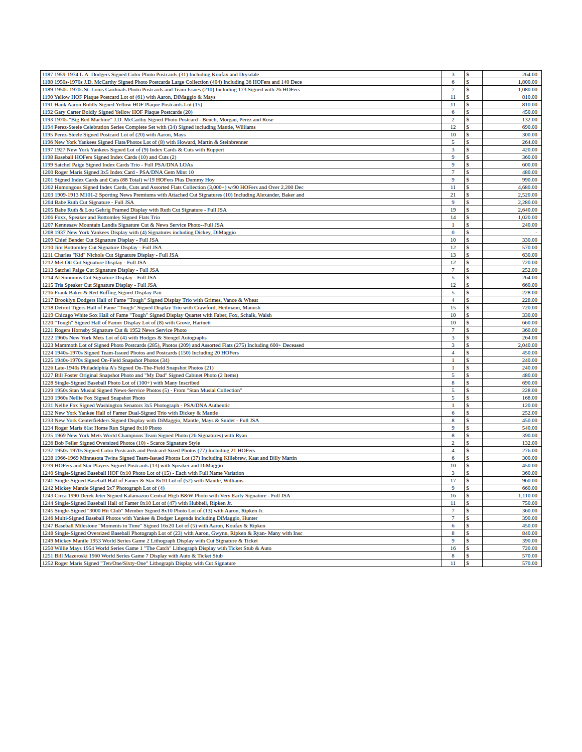| 1187 1959-1974 L.A. Dodgers Signed Color Photo Postcards (31) Including Koufax and Drysdale | 3 | $ | 264.00 |
| 1188 1950s-1970s J.D. McCarthy Signed Photo Postcards Large Collection (404) Including 36 HOFers and 140 Dece | 6 | $ | 1,800.00 |
| 1189 1950s-1970s St. Louis Cardinals Photo Postcards and Team Issues (210) Including 173 Signed with 26 HOFers | 7 | $ | 1,080.00 |
| 1190 Yellow HOF Plaque Postcard Lot of (61) with Aaron, DiMaggio & Mays | 11 | $ | 810.00 |
| 1191 Hank Aaron Boldly Signed Yellow HOF Plaque Postcards Lot (15) | 11 | $ | 810.00 |
| 1192 Gary Carter Boldly Signed Yellow HOF Plaque Postcards (20) | 6 | $ | 450.00 |
| 1193 1970s "Big Red Machine" J.D. McCarthy Signed Photo Postcard - Bench, Morgan, Perez and Rose | 2 | $ | 132.00 |
| 1194 Perez-Steele Celebration Series Complete Set with (34) Signed including Mantle, Williams | 12 | $ | 690.00 |
| 1195 Perez-Steele Signed Postcard Lot of (20) with Aaron, Mays | 10 | $ | 300.00 |
| 1196 New York Yankees Signed Flats/Photos Lot of (8) with Howard, Martin & Steinbrenner | 5 | $ | 264.00 |
| 1197 1927 New York Yankees Signed Lot of (9) Index Cards & Cuts with Ruppert | 3 | $ | 420.00 |
| 1198 Baseball HOFers Signed Index Cards (10) and Cuts (2) | 9 | $ | 360.00 |
| 1199 Satchel Paige Signed Index Cards Trio - Full PSA/DNA LOAs | 9 | $ | 600.00 |
| 1200 Roger Maris Signed 3x5 Index Card - PSA/DNA Gem Mint 10 | 7 | $ | 480.00 |
| 1201 Signed Index Cards and Cuts (88 Total) w/19 HOFers Plus Dummy Hoy | 9 | $ | 990.00 |
| 1202 Humongous Signed Index Cards, Cuts and Assorted Flats Collection (3,000+) w/90 HOFers and Over 2,200 Dec | 11 | $ | 4,680.00 |
| 1203 1909-1913 M101-2 Sporting News Premiums with Attached Cut Signatures (10) Including Alexander, Baker and | 21 | $ | 2,520.00 |
| 1204 Babe Ruth Cut Signature - Full JSA | 9 | $ | 2,280.00 |
| 1205 Babe Ruth & Lou Gehrig Framed Display with Ruth Cut Signature - Full JSA | 19 | $ | 2,640.00 |
| 1206 Foxx, Speaker and Bottomley Signed Flats Trio | 14 | $ | 1,020.00 |
| 1207 Kennesaw Mountain Landis Signature Cut & News Service Photo--Full JSA | 1 | $ | 240.00 |
| 1208 1937 New York Yankees Display with (4) Signatures including Dickey, DiMaggio | 0 | $ | - |
| 1209 Chief Bender Cut Signature Display - Full JSA | 10 | $ | 330.00 |
| 1210 Jim Bottomley Cut Signature Display - Full JSA | 12 | $ | 570.00 |
| 1211 Charles "Kid" Nichols Cut Signature Display - Full JSA | 13 | $ | 630.00 |
| 1212 Mel Ott Cut Signature Display - Full JSA | 12 | $ | 720.00 |
| 1213 Satchel Paige Cut Signature Display - Full JSA | 7 | $ | 252.00 |
| 1214 Al Simmons Cut Signature Display - Full JSA | 5 | $ | 264.00 |
| 1215 Tris Speaker Cut Signature Display - Full JSA | 12 | $ | 660.00 |
| 1216 Frank Baker & Red Ruffing Signed Display Pair | 5 | $ | 228.00 |
| 1217 Brooklyn Dodgers Hall of Fame "Tough" Signed Display Trio with Grimes, Vance & Wheat | 4 | $ | 228.00 |
| 1218 Detroit Tigers Hall of Fame "Tough" Signed Display Trio with Crawford, Heilmann, Manush | 15 | $ | 720.00 |
| 1219 Chicago White Sox Hall of Fame "Tough" Signed Display Quartet with Faber, Fox, Schalk, Walsh | 10 | $ | 330.00 |
| 1220 "Tough" Signed Hall of Famer Display Lot of (8) with Grove, Hartnett | 10 | $ | 660.00 |
| 1221 Rogers Hornsby Signature Cut & 1952 News Service Photo | 7 | $ | 360.00 |
| 1222 1960s New York Mets Lot of (4) with Hodges & Stengel Autographs | 3 | $ | 264.00 |
| 1223 Mammoth Lot of Signed Photo Postcards (285), Photos (209) and Assorted Flats (275) Including 600+ Deceased | 3 | $ | 2,040.00 |
| 1224 1940s-1970s Signed Team-Issued Photos and Postcards (150) Including 20 HOFers | 4 | $ | 450.00 |
| 1225 1940s-1970s Signed On-Field Snapshot Photos (34) | 1 | $ | 240.00 |
| 1226 Late-1940s Philadelphia A's Signed On-The-Field Snapshot Photos (21) | 1 | $ | 240.00 |
| 1227 Bill Foster Original Snapshot Photo and "My Dad" Signed Cabinet Photo (2 Items) | 5 | $ | 480.00 |
| 1228 Single-Signed Baseball Photo Lot of (100+) with Many Inscribed | 8 | $ | 690.00 |
| 1229 1950s Stan Musial Signed News-Service Photos (5) - From "Stan Musial Collection" | 5 | $ | 228.00 |
| 1230 1960s Nellie Fox Signed Snapshot Photo | 5 | $ | 168.00 |
| 1231 Nellie Fox Signed Washington Senators 3x5 Photograph - PSA/DNA Authentic | 1 | $ | 120.00 |
| 1232 New York Yankee Hall of Famer Dual-Signed Trio with Dickey & Mantle | 6 | $ | 252.00 |
| 1233 New York Centerfielders Signed Display with DiMaggio, Mantle, Mays & Snider - Full JSA | 8 | $ | 450.00 |
| 1234 Roger Maris 61st Home Run Signed 8x10 Photo | 9 | $ | 540.00 |
| 1235 1969 New York Mets World Champions Team Signed Photo (26 Signatures) with Ryan | 8 | $ | 390.00 |
| 1236 Bob Feller Signed Oversized Photos (10) - Scarce Signature Style | 2 | $ | 132.00 |
| 1237 1950s-1970s Signed Color Postcards and Postcard-Sized Photos (77) Including 21 HOFers | 4 | $ | 276.00 |
| 1238 1966-1969 Minnesota Twins Signed Team-Issued Photos Lot (37) Including Killebrew, Kaat and Billy Martin | 6 | $ | 300.00 |
| 1239 HOFers and Star Players Signed Postcards (13) with Speaker and DiMaggio | 10 | $ | 450.00 |
| 1240 Single-Signed Baseball HOF 8x10 Photo Lot of (15) - Each with Full Name Variation | 3 | $ | 360.00 |
| 1241 Single-Signed Baseball Hall of Famer & Star 8x10 Lot of (52) with Mantle, Williams | 17 | $ | 960.00 |
| 1242 Mickey Mantle Signed 5x7 Photograph Lot of (4) | 9 | $ | 660.00 |
| 1243 Circa 1990 Derek Jeter Signed Kalamazoo Central High B&W Photo with Very Early Signature - Full JSA | 16 | $ | 1,110.00 |
| 1244 Single-Signed Baseball Hall of Famer 8x10 Lot of (47) with Hubbell, Ripken Jr. | 11 | $ | 750.00 |
| 1245 Single-Signed "3000 Hit Club" Member Signed 8x10 Photo Lot of (13) with Aaron, Ripken Jr. | 7 | $ | 360.00 |
| 1246 Multi-Signed Baseball Photos with Yankee & Dodger Legends including DiMaggio, Hunter | 7 | $ | 390.00 |
| 1247 Baseball Milestone "Moments in Time" Signed 16x20 Lot of (5) with Aaron, Koufax & Ripken | 6 | $ | 450.00 |
| 1248 Single-Signed Oversized Baseball Photograph Lot of (23) with Aaron, Gwynn, Ripken & Ryan- Many with Insc | 8 | $ | 840.00 |
| 1249 Mickey Mantle 1953 World Series Game 2 Lithograph Display with Cut Signature & Ticket | 9 | $ | 390.00 |
| 1250 Willie Mays 1954 World Series Game 1 "The Catch" Lithograph Display with Ticket Stub & Auto | 16 | $ | 720.00 |
| 1251 Bill Mazeroski 1960 World Series Game 7 Display with Auto & Ticket Stub | 8 | $ | 570.00 |
| 1252 Roger Maris Signed "Ten/One/Sixty-One" Lithograph Display with Cut Signature | 11 | $ | 570.00 |